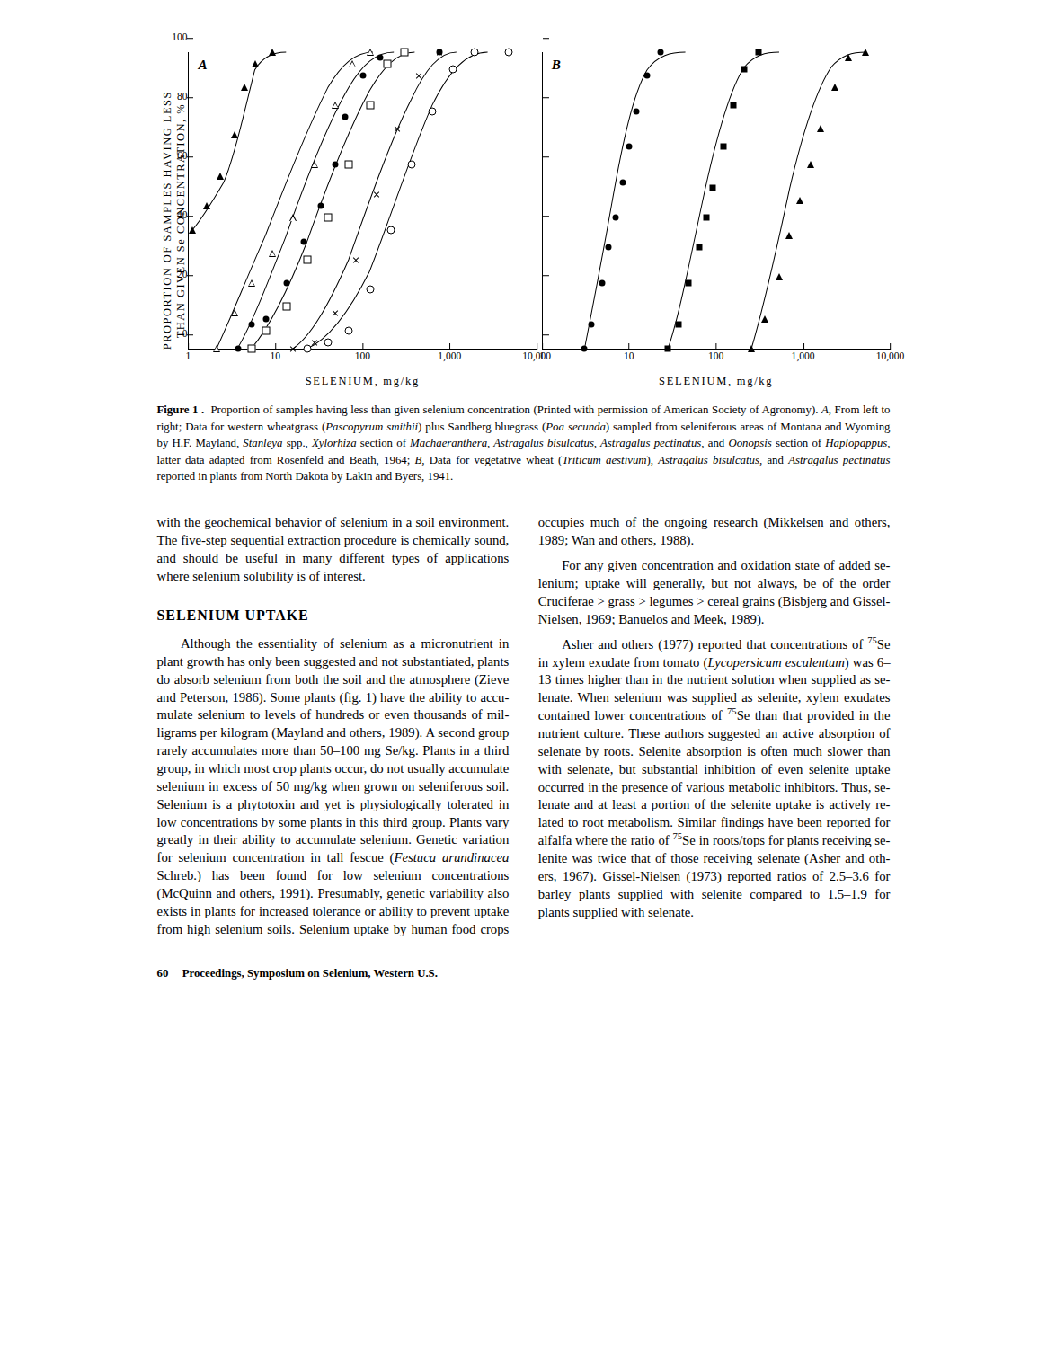PROPORTION OF SAMPLES HAVING LESS
THAN GIVEN Se CONCENTRATION, %
A 100 80 60 40 20 0
1 10 100 1,000 10,000
SELENIUM, mg/kg
B 100 80 60 40 20 0
1 10 100 1,000 10,000
SELENIUM, mg/kg
Figure 1 . Proportion of samples having less than given selenium concentration (Printed with permission of American Society of Agronomy). A, From left to right; Data for western wheatgrass (Pascopyrum smithii) plus Sandberg bluegrass (Poa secunda) sampled from seleniferous areas of Montana and Wyoming by H.F. Mayland, Stanleya spp., Xylorhiza section of Machaeranthera, Astragalus bisulcatus, Astragalus pectinatus, and Oonopsis section of Haplopappus, latter data adapted from Rosenfeld and Beath, 1964; B, Data for vegetative wheat (Triticum aestivum), Astragalus bisulcatus, and Astragalus pectinatus reported in plants from North Dakota by Lakin and Byers, 1941.
with the geochemical behavior of selenium in a soil environment. The five-step sequential extraction procedure is chemically sound, and should be useful in many different types of applications where selenium solubility is of interest.
SELENIUM UPTAKE
Although the essentiality of selenium as a micronutrient in plant growth has only been suggested and not substantiated, plants do absorb selenium from both the soil and the atmosphere (Zieve and Peterson, 1986). Some plants (fig. 1) have the ability to accumulate selenium to levels of hundreds or even thousands of milligrams per kilogram (Mayland and others, 1989). A second group rarely accumulates more than 50–100 mg Se/kg. Plants in a third group, in which most crop plants occur, do not usually accumulate selenium in excess of 50 mg/kg when grown on seleniferous soil. Selenium is a phytotoxin and yet is physiologically tolerated in low concentrations by some plants in this third group. Plants vary greatly in their ability to accumulate selenium. Genetic variation for selenium concentration in tall fescue (Festuca arundinacea Schreb.) has been found for low selenium concentrations (McQuinn and others, 1991). Presumably, genetic variability also exists in plants for increased tolerance or ability to prevent uptake from high selenium soils. Selenium uptake by human food crops occupies much of the ongoing research (Mikkelsen and others, 1989; Wan and others, 1988).
For any given concentration and oxidation state of added selenium; uptake will generally, but not always, be of the order Cruciferae > grass > legumes > cereal grains (Bisbjerg and Gissel-Nielsen, 1969; Banuelos and Meek, 1989).
Asher and others (1977) reported that concentrations of 75Se in xylem exudate from tomato (Lycopersicum esculentum) was 6–13 times higher than in the nutrient solution when supplied as selenate. When selenium was supplied as selenite, xylem exudates contained lower concentrations of 75Se than that provided in the nutrient culture. These authors suggested an active absorption of selenate by roots. Selenite absorption is often much slower than with selenate, but substantial inhibition of even selenite uptake occurred in the presence of various metabolic inhibitors. Thus, selenate and at least a portion of the selenite uptake is actively related to root metabolism. Similar findings have been reported for alfalfa where the ratio of 75Se in roots/tops for plants receiving selenite was twice that of those receiving selenate (Asher and others, 1967). Gissel-Nielsen (1973) reported ratios of 2.5–3.6 for barley plants supplied with selenite compared to 1.5–1.9 for plants supplied with selenate.
60 Proceedings, Symposium on Selenium, Western U.S.